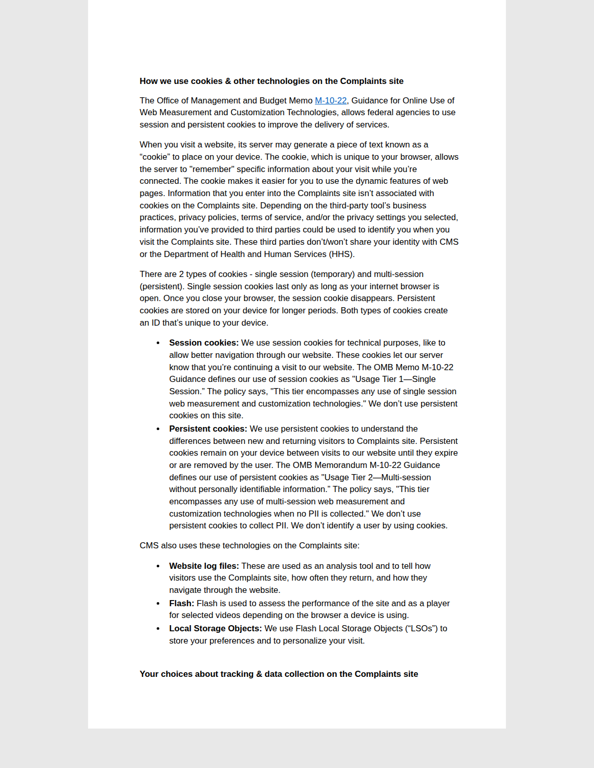How we use cookies & other technologies on the Complaints site
The Office of Management and Budget Memo M-10-22, Guidance for Online Use of Web Measurement and Customization Technologies, allows federal agencies to use session and persistent cookies to improve the delivery of services.
When you visit a website, its server may generate a piece of text known as a “cookie” to place on your device. The cookie, which is unique to your browser, allows the server to "remember" specific information about your visit while you’re connected. The cookie makes it easier for you to use the dynamic features of web pages. Information that you enter into the Complaints site isn’t associated with cookies on the Complaints site. Depending on the third-party tool’s business practices, privacy policies, terms of service, and/or the privacy settings you selected, information you’ve provided to third parties could be used to identify you when you visit the Complaints site. These third parties don’t/won’t share your identity with CMS or the Department of Health and Human Services (HHS).
There are 2 types of cookies - single session (temporary) and multi-session (persistent). Single session cookies last only as long as your internet browser is open. Once you close your browser, the session cookie disappears. Persistent cookies are stored on your device for longer periods. Both types of cookies create an ID that’s unique to your device.
Session cookies: We use session cookies for technical purposes, like to allow better navigation through our website. These cookies let our server know that you’re continuing a visit to our website. The OMB Memo M-10-22 Guidance defines our use of session cookies as "Usage Tier 1—Single Session.” The policy says, "This tier encompasses any use of single session web measurement and customization technologies." We don’t use persistent cookies on this site.
Persistent cookies: We use persistent cookies to understand the differences between new and returning visitors to Complaints site. Persistent cookies remain on your device between visits to our website until they expire or are removed by the user. The OMB Memorandum M-10-22 Guidance defines our use of persistent cookies as "Usage Tier 2—Multi-session without personally identifiable information.” The policy says, "This tier encompasses any use of multi-session web measurement and customization technologies when no PII is collected." We don’t use persistent cookies to collect PII. We don’t identify a user by using cookies.
CMS also uses these technologies on the Complaints site:
Website log files: These are used as an analysis tool and to tell how visitors use the Complaints site, how often they return, and how they navigate through the website.
Flash: Flash is used to assess the performance of the site and as a player for selected videos depending on the browser a device is using.
Local Storage Objects: We use Flash Local Storage Objects (“LSOs”) to store your preferences and to personalize your visit.
Your choices about tracking & data collection on the Complaints site